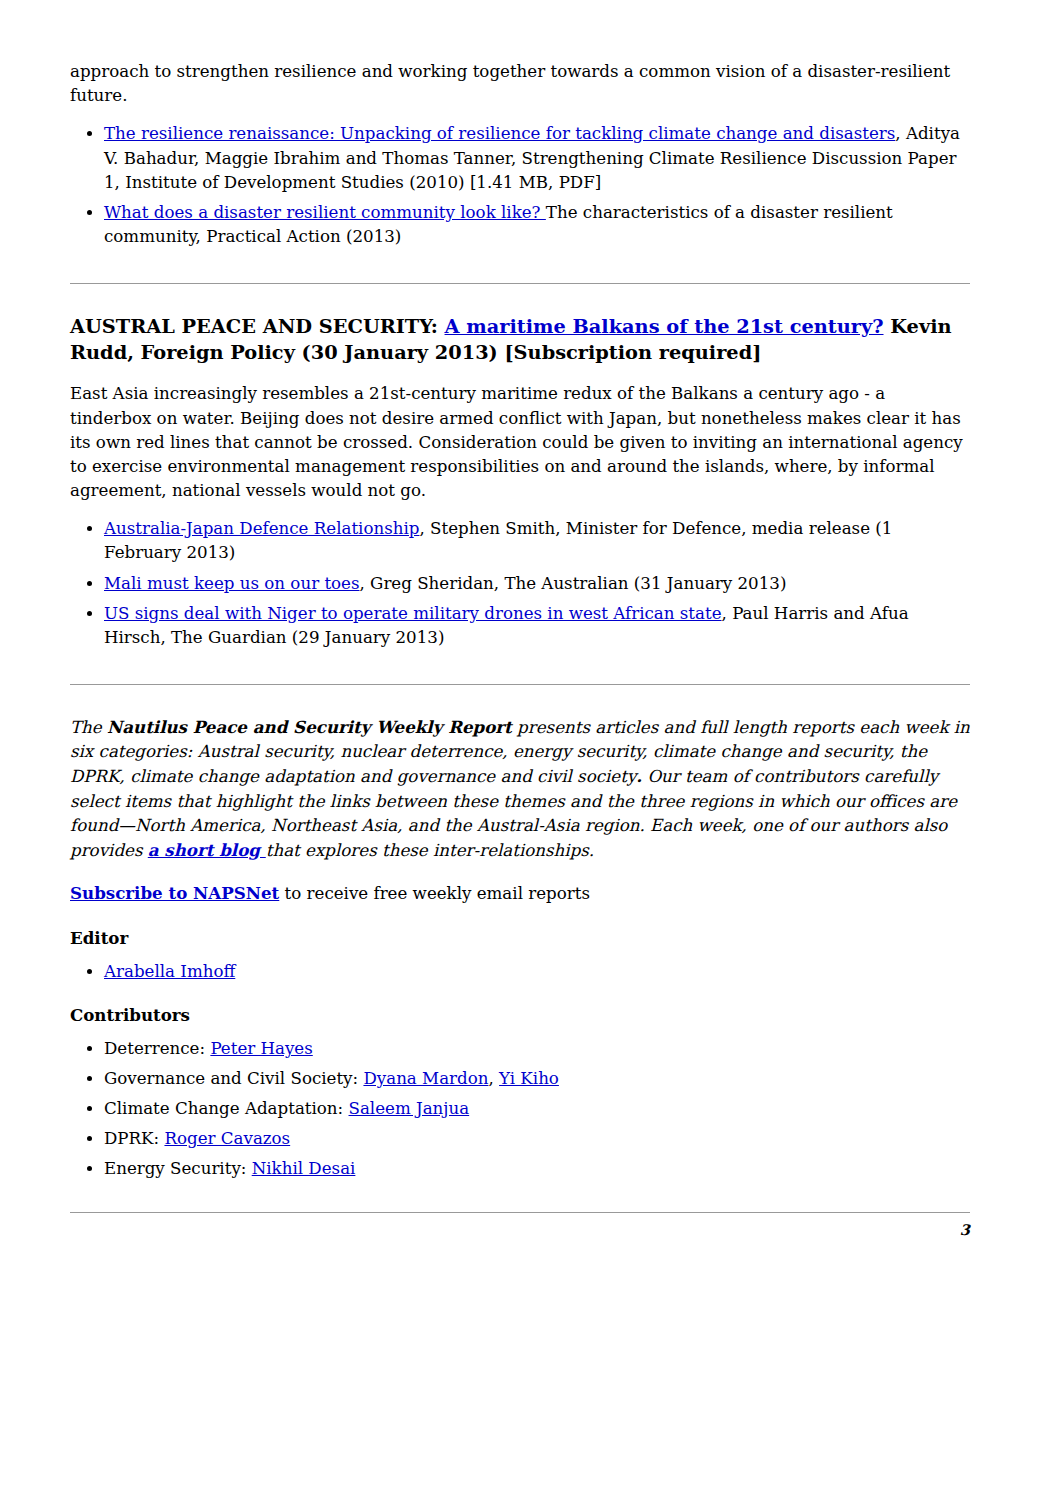approach to strengthen resilience and working together towards a common vision of a disaster-resilient future.
The resilience renaissance: Unpacking of resilience for tackling climate change and disasters, Aditya V. Bahadur, Maggie Ibrahim and Thomas Tanner, Strengthening Climate Resilience Discussion Paper 1, Institute of Development Studies (2010) [1.41 MB, PDF]
What does a disaster resilient community look like? The characteristics of a disaster resilient community, Practical Action (2013)
AUSTRAL PEACE AND SECURITY: A maritime Balkans of the 21st century? Kevin Rudd, Foreign Policy (30 January 2013) [Subscription required]
East Asia increasingly resembles a 21st-century maritime redux of the Balkans a century ago - a tinderbox on water. Beijing does not desire armed conflict with Japan, but nonetheless makes clear it has its own red lines that cannot be crossed. Consideration could be given to inviting an international agency to exercise environmental management responsibilities on and around the islands, where, by informal agreement, national vessels would not go.
Australia-Japan Defence Relationship, Stephen Smith, Minister for Defence, media release (1 February 2013)
Mali must keep us on our toes, Greg Sheridan, The Australian (31 January 2013)
US signs deal with Niger to operate military drones in west African state, Paul Harris and Afua Hirsch, The Guardian (29 January 2013)
The Nautilus Peace and Security Weekly Report presents articles and full length reports each week in six categories: Austral security, nuclear deterrence, energy security, climate change and security, the DPRK, climate change adaptation and governance and civil society. Our team of contributors carefully select items that highlight the links between these themes and the three regions in which our offices are found—North America, Northeast Asia, and the Austral-Asia region. Each week, one of our authors also provides a short blog that explores these inter-relationships.
Subscribe to NAPSNet to receive free weekly email reports
Editor
Arabella Imhoff
Contributors
Deterrence: Peter Hayes
Governance and Civil Society: Dyana Mardon, Yi Kiho
Climate Change Adaptation: Saleem Janjua
DPRK: Roger Cavazos
Energy Security: Nikhil Desai
3